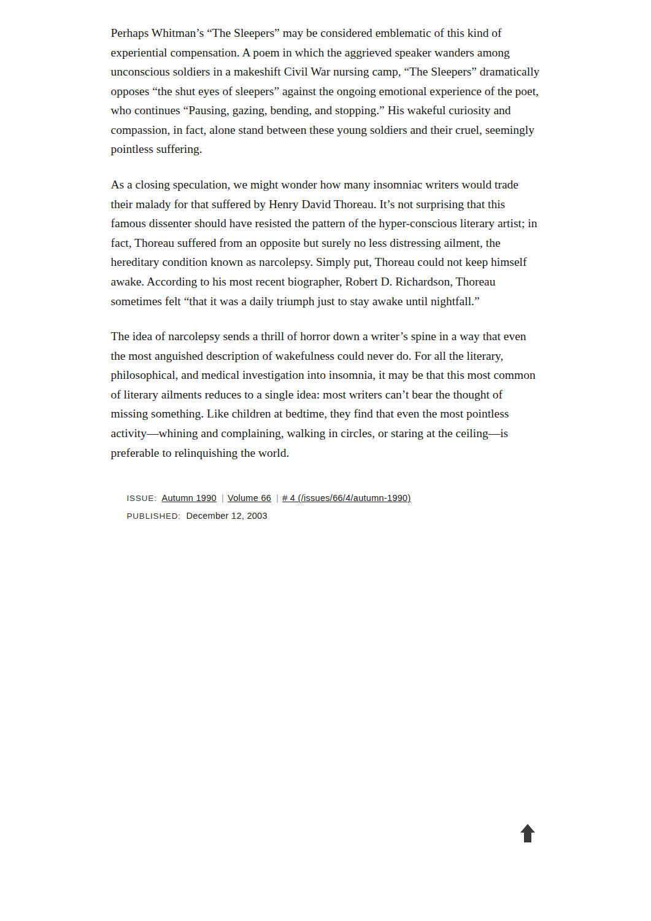Perhaps Whitman’s “The Sleepers” may be considered emblematic of this kind of experiential compensation. A poem in which the aggrieved speaker wanders among unconscious soldiers in a makeshift Civil War nursing camp, “The Sleepers” dramatically opposes “the shut eyes of sleepers” against the ongoing emotional experience of the poet, who continues “Pausing, gazing, bending, and stopping.” His wakeful curiosity and compassion, in fact, alone stand between these young soldiers and their cruel, seemingly pointless suffering.
As a closing speculation, we might wonder how many insomniac writers would trade their malady for that suffered by Henry David Thoreau. It’s not surprising that this famous dissenter should have resisted the pattern of the hyper-conscious literary artist; in fact, Thoreau suffered from an opposite but surely no less distressing ailment, the hereditary condition known as narcolepsy. Simply put, Thoreau could not keep himself awake. According to his most recent biographer, Robert D. Richardson, Thoreau sometimes felt “that it was a daily triumph just to stay awake until nightfall.”
The idea of narcolepsy sends a thrill of horror down a writer’s spine in a way that even the most anguished description of wakefulness could never do. For all the literary, philosophical, and medical investigation into insomnia, it may be that this most common of literary ailments reduces to a single idea: most writers can’t bear the thought of missing something. Like children at bedtime, they find that even the most pointless activity—whining and complaining, walking in circles, or staring at the ceiling—is preferable to relinquishing the world.
Issue: Autumn 1990|Volume 66|# 4 (/issues/66/4/autumn-1990)
Published: December 12, 2003